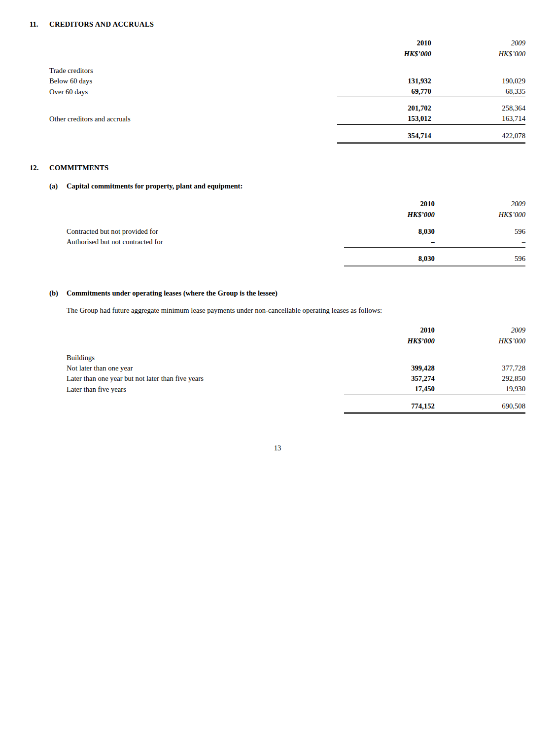11.
CREDITORS AND ACCRUALS
| | 2010 | 2009 |
| | HK$’000 | HK$’000 |
| Trade creditors | | |
| Below 60 days | 131,932 | 190,029 |
| Over 60 days | 69,770 | 68,335 |
| | 201,702 | 258,364 |
| Other creditors and accruals | 153,012 | 163,714 |
| | 354,714 | 422,078 |
12.
COMMITMENTS
(a)
Capital commitments for property, plant and equipment:
| | 2010 | 2009 |
| | HK$’000 | HK$’000 |
| Contracted but not provided for | 8,030 | 596 |
| Authorised but not contracted for | – | – |
| | 8,030 | 596 |
(b)
Commitments under operating leases (where the Group is the lessee)
The Group had future aggregate minimum lease payments under non-cancellable operating leases as follows:
| | 2010 | 2009 |
| | HK$’000 | HK$’000 |
| Buildings | | |
| Not later than one year | 399,428 | 377,728 |
| Later than one year but not later than five years | 357,274 | 292,850 |
| Later than five years | 17,450 | 19,930 |
| | 774,152 | 690,508 |
13